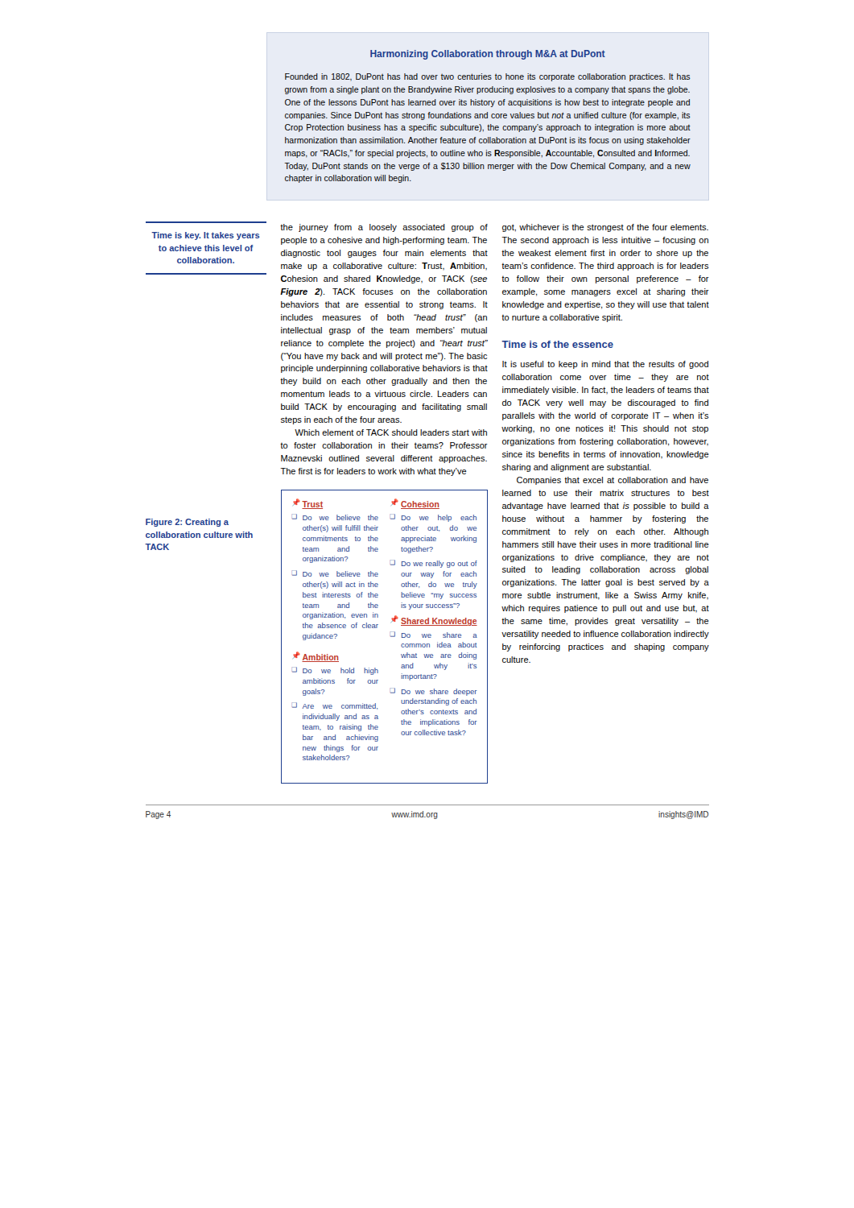Harmonizing Collaboration through M&A at DuPont
Founded in 1802, DuPont has had over two centuries to hone its corporate collaboration practices. It has grown from a single plant on the Brandywine River producing explosives to a company that spans the globe. One of the lessons DuPont has learned over its history of acquisitions is how best to integrate people and companies. Since DuPont has strong foundations and core values but not a unified culture (for example, its Crop Protection business has a specific subculture), the company’s approach to integration is more about harmonization than assimilation. Another feature of collaboration at DuPont is its focus on using stakeholder maps, or “RACIs,” for special projects, to outline who is Responsible, Accountable, Consulted and Informed. Today, DuPont stands on the verge of a $130 billion merger with the Dow Chemical Company, and a new chapter in collaboration will begin.
Time is key. It takes years to achieve this level of collaboration.
Figure 2: Creating a collaboration culture with TACK
the journey from a loosely associated group of people to a cohesive and high-performing team. The diagnostic tool gauges four main elements that make up a collaborative culture: Trust, Ambition, Cohesion and shared Knowledge, or TACK (see Figure 2). TACK focuses on the collaboration behaviors that are essential to strong teams. It includes measures of both “head trust” (an intellectual grasp of the team members’ mutual reliance to complete the project) and “heart trust” (“You have my back and will protect me”). The basic principle underpinning collaborative behaviors is that they build on each other gradually and then the momentum leads to a virtuous circle. Leaders can build TACK by encouraging and facilitating small steps in each of the four areas.
Which element of TACK should leaders start with to foster collaboration in their teams? Professor Maznevski outlined several different approaches. The first is for leaders to work with what they’ve
Trust
Do we believe the other(s) will fulfill their commitments to the team and the organization?
Do we believe the other(s) will act in the best interests of the team and the organization, even in the absence of clear guidance?
Ambition
Do we hold high ambitions for our goals?
Are we committed, individually and as a team, to raising the bar and achieving new things for our stakeholders?
Cohesion
Do we help each other out, do we appreciate working together?
Do we really go out of our way for each other, do we truly believe “my success is your success”?
Shared Knowledge
Do we share a common idea about what we are doing and why it’s important?
Do we share deeper understanding of each other’s contexts and the implications for our collective task?
got, whichever is the strongest of the four elements. The second approach is less intuitive – focusing on the weakest element first in order to shore up the team’s confidence. The third approach is for leaders to follow their own personal preference – for example, some managers excel at sharing their knowledge and expertise, so they will use that talent to nurture a collaborative spirit.
Time is of the essence
It is useful to keep in mind that the results of good collaboration come over time – they are not immediately visible. In fact, the leaders of teams that do TACK very well may be discouraged to find parallels with the world of corporate IT – when it’s working, no one notices it! This should not stop organizations from fostering collaboration, however, since its benefits in terms of innovation, knowledge sharing and alignment are substantial.
Companies that excel at collaboration and have learned to use their matrix structures to best advantage have learned that is possible to build a house without a hammer by fostering the commitment to rely on each other. Although hammers still have their uses in more traditional line organizations to drive compliance, they are not suited to leading collaboration across global organizations. The latter goal is best served by a more subtle instrument, like a Swiss Army knife, which requires patience to pull out and use but, at the same time, provides great versatility – the versatility needed to influence collaboration indirectly by reinforcing practices and shaping company culture.
Page 4
www.imd.org
insights@IMD